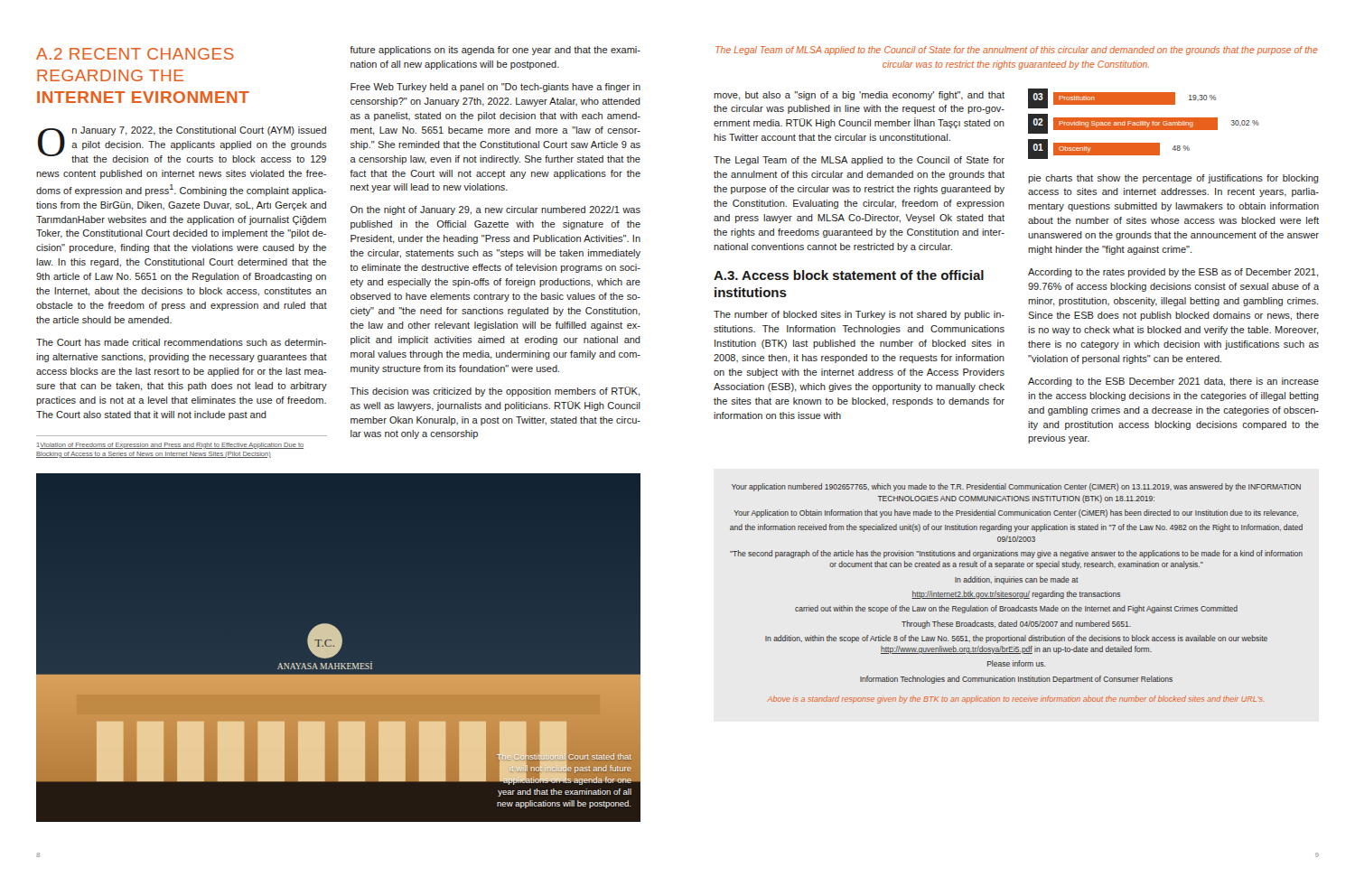A.2 Recent Chang­es Regarding the Internet Evironment
On January 7, 2022, the Constitutional Court (AYM) issued a pilot decision. The applicants applied on the grounds that the decision of the courts to block access to 129 news content published on internet news sites violated the freedoms of expression and press1. Combining the complaint applications from the BirGün, Diken, Gazete Duvar, soL, Artı Gerçek and TarımdanHaber websites and the application of journalist Çiğdem Toker, the Constitutional Court decided to implement the "pilot decision" procedure, finding that the violations were caused by the law. In this regard, the Constitutional Court determined that the 9th article of Law No. 5651 on the Regulation of Broadcasting on the Internet, about the decisions to block access, constitutes an obstacle to the freedom of press and expression and ruled that the article should be amended.
The Court has made critical recommendations such as determining alternative sanctions, providing the necessary guarantees that access blocks are the last resort to be applied for or the last measure that can be taken, that this path does not lead to arbitrary practices and is not at a level that eliminates the use of freedom. The Court also stated that it will not include past and
1Violation of Freedoms of Expression and Press and Right to Effective Application Due to Blocking of Access to a Series of News on Internet News Sites (Pilot Decision)
future applications on its agenda for one year and that the examination of all new applications will be postponed.
Free Web Turkey held a panel on "Do tech-giants have a finger in censorship?" on January 27th, 2022. Lawyer Atalar, who attended as a panelist, stated on the pilot decision that with each amendment, Law No. 5651 became more and more a "law of censorship." She reminded that the Constitutional Court saw Article 9 as a censorship law, even if not indirectly. She further stated that the fact that the Court will not accept any new applications for the next year will lead to new violations.
On the night of January 29, a new circular numbered 2022/1 was published in the Official Gazette with the signature of the President, under the heading "Press and Publication Activities". In the circular, statements such as "steps will be taken immediately to eliminate the destructive effects of television programs on society and especially the spin-offs of foreign productions, which are observed to have elements contrary to the basic values of the society" and "the need for sanctions regulated by the Constitution, the law and other relevant legislation will be fulfilled against explicit and implicit activities aimed at eroding our national and moral values through the media, undermining our family and community structure from its foundation" were used.
This decision was criticized by the opposition members of RTÜK, as well as lawyers, journalists and politicians. RTÜK High Council member Okan Konuralp, in a post on Twitter, stated that the circular was not only a censorship
The Constitutional Court stated that it will not include past and future applications on its agenda for one year and that the examination of all new applications will be postponed.
8
The Legal Team of MLSA applied to the Council of State for the annulment of this circular and demanded on the grounds that the purpose of the circular was to restrict the rights guaranteed by the Constitution.
move, but also a "sign of a big 'media economy' fight", and that the circular was published in line with the request of the pro-government media. RTÜK High Council member İlhan Taşçı stated on his Twitter account that the circular is unconstitutional.
The Legal Team of the MLSA applied to the Council of State for the annulment of this circular and demanded on the grounds that the purpose of the circular was to restrict the rights guaranteed by the Constitution. Evaluating the circular, freedom of expression and press lawyer and MLSA Co-Director, Veysel Ok stated that the rights and freedoms guaranteed by the Constitution and international conventions cannot be restricted by a circular.
A.3. Access block statement of the official institutions
The number of blocked sites in Turkey is not shared by public institutions. The Information Technologies and Communications Institution (BTK) last published the number of blocked sites in 2008, since then, it has responded to the requests for information on the subject with the internet address of the Access Providers Association (ESB), which gives the opportunity to manually check the sites that are known to be blocked, responds to demands for information on this issue with
03
Prostitution
19,30 %
02
Providing Space and Facility for Gambling
30,02 %
01
Obscenity
48 %
pie charts that show the percentage of justifications for blocking access to sites and internet addresses. In recent years, parliamentary questions submitted by lawmakers to obtain information about the number of sites whose access was blocked were left unanswered on the grounds that the announcement of the answer might hinder the "fight against crime".
According to the rates provided by the ESB as of December 2021, 99.76% of access blocking decisions consist of sexual abuse of a minor, prostitution, obscenity, illegal betting and gambling crimes. Since the ESB does not publish blocked domains or news, there is no way to check what is blocked and verify the table. Moreover, there is no category in which decision with justifications such as "violation of personal rights" can be entered.
According to the ESB December 2021 data, there is an increase in the access blocking decisions in the categories of illegal betting and gambling crimes and a decrease in the categories of obscenity and prostitution access blocking decisions compared to the previous year.
Your application numbered 1902657765, which you made to the T.R. Presidential Communication Center (CIMER) on 13.11.2019, was answered by the INFORMATION TECHNOLOGIES AND COMMUNICATIONS INSTITUTION (BTK) on 18.11.2019:
Your Application to Obtain Information that you have made to the Presidential Communication Center (CiMER) has been directed to our Institution due to its relevance,
and the information received from the specialized unit(s) of our Institution regarding your application is stated in "7 of the Law No. 4982 on the Right to Information, dated 09/10/2003
"The second paragraph of the article has the provision "Institutions and organizations may give a negative answer to the applications to be made for a kind of information or document that can be created as a result of a separate or special study, research, examination or analysis."
In addition, inquiries can be made at
http://internet2.btk.gov.tr/sitesorgu/ regarding the transactions
carried out within the scope of the Law on the Regulation of Broadcasts Made on the Internet and Fight Against Crimes Committed
Through These Broadcasts, dated 04/05/2007 and numbered 5651.
In addition, within the scope of Article 8 of the Law No. 5651, the proportional distribution of the decisions to block access is available on our website http://www.guvenliweb.org.tr/dosya/brEi5.pdf in an up-to-date and detailed form.
Please inform us.
Information Technologies and Communication Institution Department of Consumer Relations
Above is a standard response given by the BTK to an application to receive information about the number of blocked sites and their URL's.
9